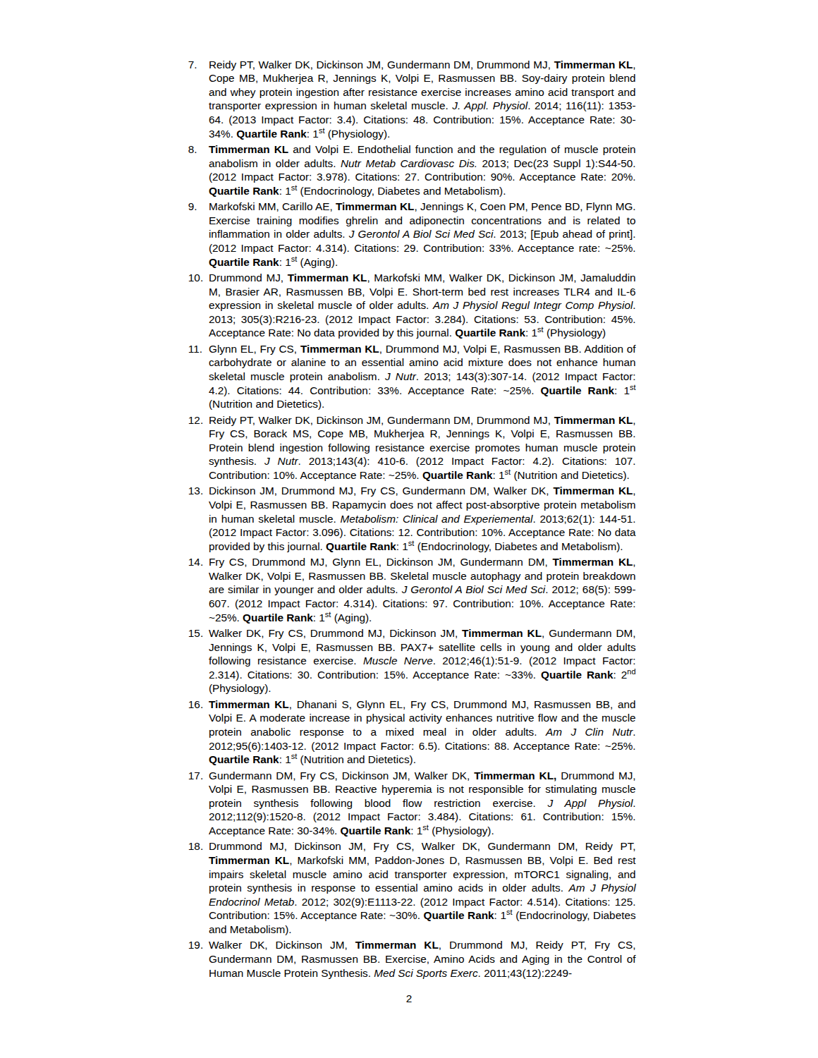Reidy PT, Walker DK, Dickinson JM, Gundermann DM, Drummond MJ, Timmerman KL, Cope MB, Mukherjea R, Jennings K, Volpi E, Rasmussen BB. Soy-dairy protein blend and whey protein ingestion after resistance exercise increases amino acid transport and transporter expression in human skeletal muscle. J. Appl. Physiol. 2014; 116(11): 1353-64. (2013 Impact Factor: 3.4). Citations: 48. Contribution: 15%. Acceptance Rate: 30-34%. Quartile Rank: 1st (Physiology).
Timmerman KL and Volpi E. Endothelial function and the regulation of muscle protein anabolism in older adults. Nutr Metab Cardiovasc Dis. 2013; Dec(23 Suppl 1):S44-50. (2012 Impact Factor: 3.978). Citations: 27. Contribution: 90%. Acceptance Rate: 20%. Quartile Rank: 1st (Endocrinology, Diabetes and Metabolism).
Markofski MM, Carillo AE, Timmerman KL, Jennings K, Coen PM, Pence BD, Flynn MG. Exercise training modifies ghrelin and adiponectin concentrations and is related to inflammation in older adults. J Gerontol A Biol Sci Med Sci. 2013; [Epub ahead of print]. (2012 Impact Factor: 4.314). Citations: 29. Contribution: 33%. Acceptance rate: ~25%. Quartile Rank: 1st (Aging).
Drummond MJ, Timmerman KL, Markofski MM, Walker DK, Dickinson JM, Jamaluddin M, Brasier AR, Rasmussen BB, Volpi E. Short-term bed rest increases TLR4 and IL-6 expression in skeletal muscle of older adults. Am J Physiol Regul Integr Comp Physiol. 2013; 305(3):R216-23. (2012 Impact Factor: 3.284). Citations: 53. Contribution: 45%. Acceptance Rate: No data provided by this journal. Quartile Rank: 1st (Physiology)
Glynn EL, Fry CS, Timmerman KL, Drummond MJ, Volpi E, Rasmussen BB. Addition of carbohydrate or alanine to an essential amino acid mixture does not enhance human skeletal muscle protein anabolism. J Nutr. 2013; 143(3):307-14. (2012 Impact Factor: 4.2). Citations: 44. Contribution: 33%. Acceptance Rate: ~25%. Quartile Rank: 1st (Nutrition and Dietetics).
Reidy PT, Walker DK, Dickinson JM, Gundermann DM, Drummond MJ, Timmerman KL, Fry CS, Borack MS, Cope MB, Mukherjea R, Jennings K, Volpi E, Rasmussen BB. Protein blend ingestion following resistance exercise promotes human muscle protein synthesis. J Nutr. 2013;143(4): 410-6. (2012 Impact Factor: 4.2). Citations: 107. Contribution: 10%. Acceptance Rate: ~25%. Quartile Rank: 1st (Nutrition and Dietetics).
Dickinson JM, Drummond MJ, Fry CS, Gundermann DM, Walker DK, Timmerman KL, Volpi E, Rasmussen BB. Rapamycin does not affect post-absorptive protein metabolism in human skeletal muscle. Metabolism: Clinical and Experiemental. 2013;62(1): 144-51. (2012 Impact Factor: 3.096). Citations: 12. Contribution: 10%. Acceptance Rate: No data provided by this journal. Quartile Rank: 1st (Endocrinology, Diabetes and Metabolism).
Fry CS, Drummond MJ, Glynn EL, Dickinson JM, Gundermann DM, Timmerman KL, Walker DK, Volpi E, Rasmussen BB. Skeletal muscle autophagy and protein breakdown are similar in younger and older adults. J Gerontol A Biol Sci Med Sci. 2012; 68(5): 599-607. (2012 Impact Factor: 4.314). Citations: 97. Contribution: 10%. Acceptance Rate: ~25%. Quartile Rank: 1st (Aging).
Walker DK, Fry CS, Drummond MJ, Dickinson JM, Timmerman KL, Gundermann DM, Jennings K, Volpi E, Rasmussen BB. PAX7+ satellite cells in young and older adults following resistance exercise. Muscle Nerve. 2012;46(1):51-9. (2012 Impact Factor: 2.314). Citations: 30. Contribution: 15%. Acceptance Rate: ~33%. Quartile Rank: 2nd (Physiology).
Timmerman KL, Dhanani S, Glynn EL, Fry CS, Drummond MJ, Rasmussen BB, and Volpi E. A moderate increase in physical activity enhances nutritive flow and the muscle protein anabolic response to a mixed meal in older adults. Am J Clin Nutr. 2012;95(6):1403-12. (2012 Impact Factor: 6.5). Citations: 88. Acceptance Rate: ~25%. Quartile Rank: 1st (Nutrition and Dietetics).
Gundermann DM, Fry CS, Dickinson JM, Walker DK, Timmerman KL, Drummond MJ, Volpi E, Rasmussen BB. Reactive hyperemia is not responsible for stimulating muscle protein synthesis following blood flow restriction exercise. J Appl Physiol. 2012;112(9):1520-8. (2012 Impact Factor: 3.484). Citations: 61. Contribution: 15%. Acceptance Rate: 30-34%. Quartile Rank: 1st (Physiology).
Drummond MJ, Dickinson JM, Fry CS, Walker DK, Gundermann DM, Reidy PT, Timmerman KL, Markofski MM, Paddon-Jones D, Rasmussen BB, Volpi E. Bed rest impairs skeletal muscle amino acid transporter expression, mTORC1 signaling, and protein synthesis in response to essential amino acids in older adults. Am J Physiol Endocrinol Metab. 2012; 302(9):E1113-22. (2012 Impact Factor: 4.514). Citations: 125. Contribution: 15%. Acceptance Rate: ~30%. Quartile Rank: 1st (Endocrinology, Diabetes and Metabolism).
Walker DK, Dickinson JM, Timmerman KL, Drummond MJ, Reidy PT, Fry CS, Gundermann DM, Rasmussen BB. Exercise, Amino Acids and Aging in the Control of Human Muscle Protein Synthesis. Med Sci Sports Exerc. 2011;43(12):2249-
2